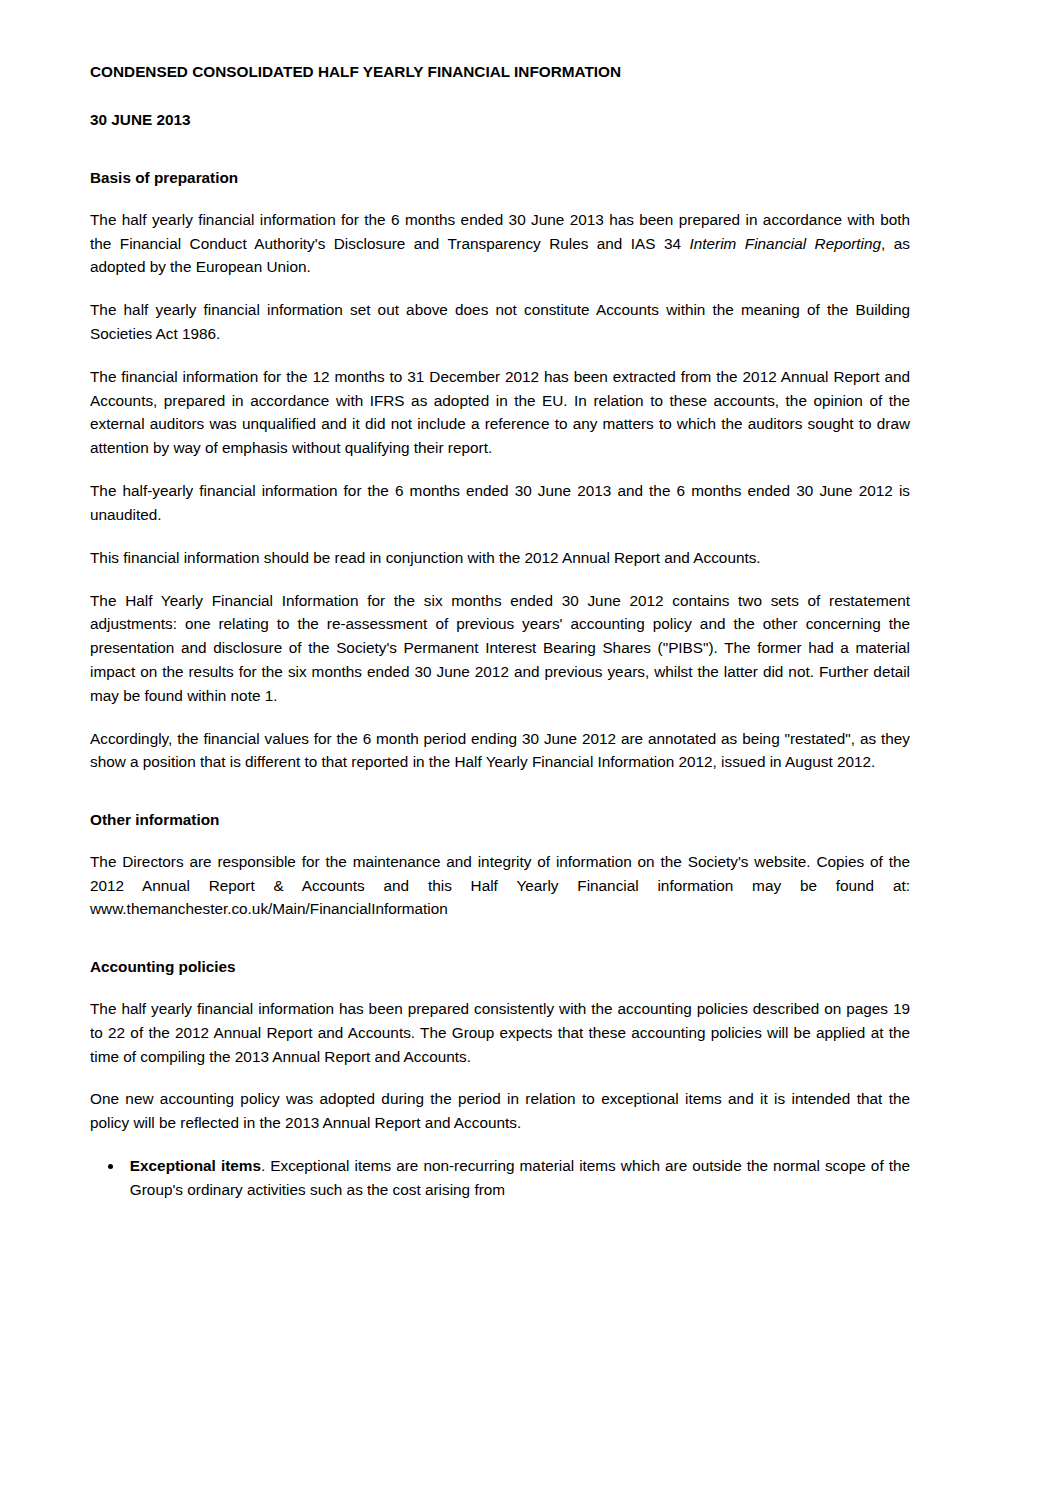CONDENSED CONSOLIDATED HALF YEARLY FINANCIAL INFORMATION
30 JUNE 2013
Basis of preparation
The half yearly financial information for the 6 months ended 30 June 2013 has been prepared in accordance with both the Financial Conduct Authority's Disclosure and Transparency Rules and IAS 34 Interim Financial Reporting, as adopted by the European Union.
The half yearly financial information set out above does not constitute Accounts within the meaning of the Building Societies Act 1986.
The financial information for the 12 months to 31 December 2012 has been extracted from the 2012 Annual Report and Accounts, prepared in accordance with IFRS as adopted in the EU. In relation to these accounts, the opinion of the external auditors was unqualified and it did not include a reference to any matters to which the auditors sought to draw attention by way of emphasis without qualifying their report.
The half-yearly financial information for the 6 months ended 30 June 2013 and the 6 months ended 30 June 2012 is unaudited.
This financial information should be read in conjunction with the 2012 Annual Report and Accounts.
The Half Yearly Financial Information for the six months ended 30 June 2012 contains two sets of restatement adjustments: one relating to the re-assessment of previous years' accounting policy and the other concerning the presentation and disclosure of the Society's Permanent Interest Bearing Shares ("PIBS"). The former had a material impact on the results for the six months ended 30 June 2012 and previous years, whilst the latter did not. Further detail may be found within note 1.
Accordingly, the financial values for the 6 month period ending 30 June 2012 are annotated as being "restated", as they show a position that is different to that reported in the Half Yearly Financial Information 2012, issued in August 2012.
Other information
The Directors are responsible for the maintenance and integrity of information on the Society's website. Copies of the 2012 Annual Report & Accounts and this Half Yearly Financial information may be found at: www.themanchester.co.uk/Main/FinancialInformation
Accounting policies
The half yearly financial information has been prepared consistently with the accounting policies described on pages 19 to 22 of the 2012 Annual Report and Accounts. The Group expects that these accounting policies will be applied at the time of compiling the 2013 Annual Report and Accounts.
One new accounting policy was adopted during the period in relation to exceptional items and it is intended that the policy will be reflected in the 2013 Annual Report and Accounts.
Exceptional items. Exceptional items are non-recurring material items which are outside the normal scope of the Group's ordinary activities such as the cost arising from